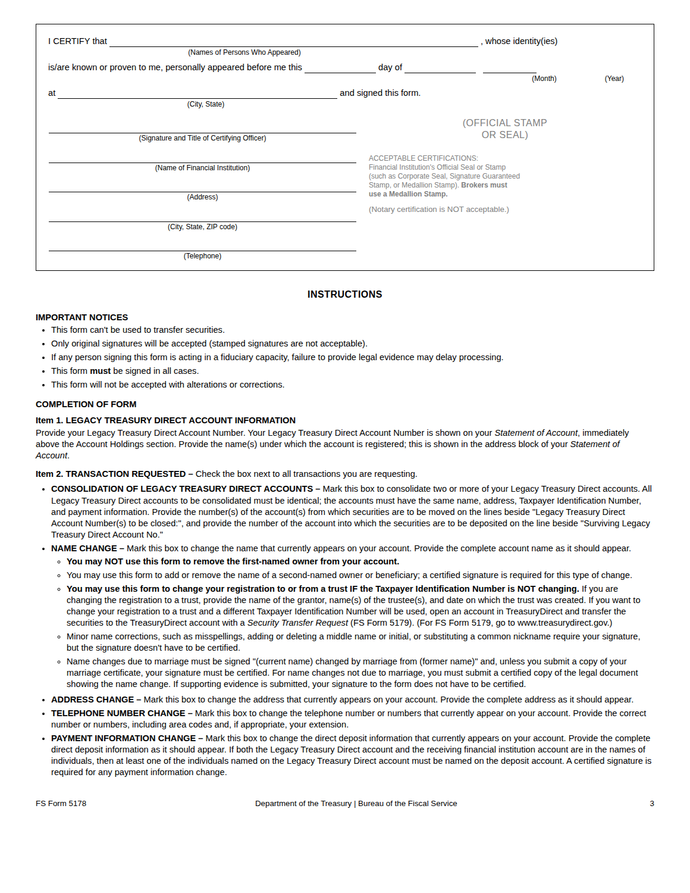I CERTIFY that , whose identity(ies)
(Names of Persons Who Appeared)
is/are known or proven to me, personally appeared before me this day of
(Month) (Year)
at and signed this form.
(City, State)
| (Signature and Title of Certifying Officer) (Name of Financial Institution) (Address) (City, State, ZIP code) (Telephone) | (OFFICIAL STAMP OR SEAL) ACCEPTABLE CERTIFICATIONS: Financial Institution's Official Seal or Stamp (such as Corporate Seal, Signature Guaranteed Stamp, or Medallion Stamp). Brokers must use a Medallion Stamp. (Notary certification is NOT acceptable.) |
INSTRUCTIONS
IMPORTANT NOTICES
This form can't be used to transfer securities.
Only original signatures will be accepted (stamped signatures are not acceptable).
If any person signing this form is acting in a fiduciary capacity, failure to provide legal evidence may delay processing.
This form must be signed in all cases.
This form will not be accepted with alterations or corrections.
COMPLETION OF FORM
Item 1. LEGACY TREASURY DIRECT ACCOUNT INFORMATION
Provide your Legacy Treasury Direct Account Number. Your Legacy Treasury Direct Account Number is shown on your Statement of Account, immediately above the Account Holdings section. Provide the name(s) under which the account is registered; this is shown in the address block of your Statement of Account.
Item 2. TRANSACTION REQUESTED – Check the box next to all transactions you are requesting.
CONSOLIDATION OF LEGACY TREASURY DIRECT ACCOUNTS – Mark this box to consolidate two or more of your Legacy Treasury Direct accounts. All Legacy Treasury Direct accounts to be consolidated must be identical; the accounts must have the same name, address, Taxpayer Identification Number, and payment information. Provide the number(s) of the account(s) from which securities are to be moved on the lines beside "Legacy Treasury Direct Account Number(s) to be closed:", and provide the number of the account into which the securities are to be deposited on the line beside "Surviving Legacy Treasury Direct Account No."
NAME CHANGE – Mark this box to change the name that currently appears on your account. Provide the complete account name as it should appear.
You may NOT use this form to remove the first-named owner from your account.
You may use this form to add or remove the name of a second-named owner or beneficiary; a certified signature is required for this type of change.
You may use this form to change your registration to or from a trust IF the Taxpayer Identification Number is NOT changing. If you are changing the registration to a trust, provide the name of the grantor, name(s) of the trustee(s), and date on which the trust was created. If you want to change your registration to a trust and a different Taxpayer Identification Number will be used, open an account in TreasuryDirect and transfer the securities to the TreasuryDirect account with a Security Transfer Request (FS Form 5179). (For FS Form 5179, go to www.treasurydirect.gov.)
Minor name corrections, such as misspellings, adding or deleting a middle name or initial, or substituting a common nickname require your signature, but the signature doesn't have to be certified.
Name changes due to marriage must be signed "(current name) changed by marriage from (former name)" and, unless you submit a copy of your marriage certificate, your signature must be certified. For name changes not due to marriage, you must submit a certified copy of the legal document showing the name change. If supporting evidence is submitted, your signature to the form does not have to be certified.
ADDRESS CHANGE – Mark this box to change the address that currently appears on your account. Provide the complete address as it should appear.
TELEPHONE NUMBER CHANGE – Mark this box to change the telephone number or numbers that currently appear on your account. Provide the correct number or numbers, including area codes and, if appropriate, your extension.
PAYMENT INFORMATION CHANGE – Mark this box to change the direct deposit information that currently appears on your account. Provide the complete direct deposit information as it should appear. If both the Legacy Treasury Direct account and the receiving financial institution account are in the names of individuals, then at least one of the individuals named on the Legacy Treasury Direct account must be named on the deposit account. A certified signature is required for any payment information change.
FS Form 5178
Department of the Treasury | Bureau of the Fiscal Service
3